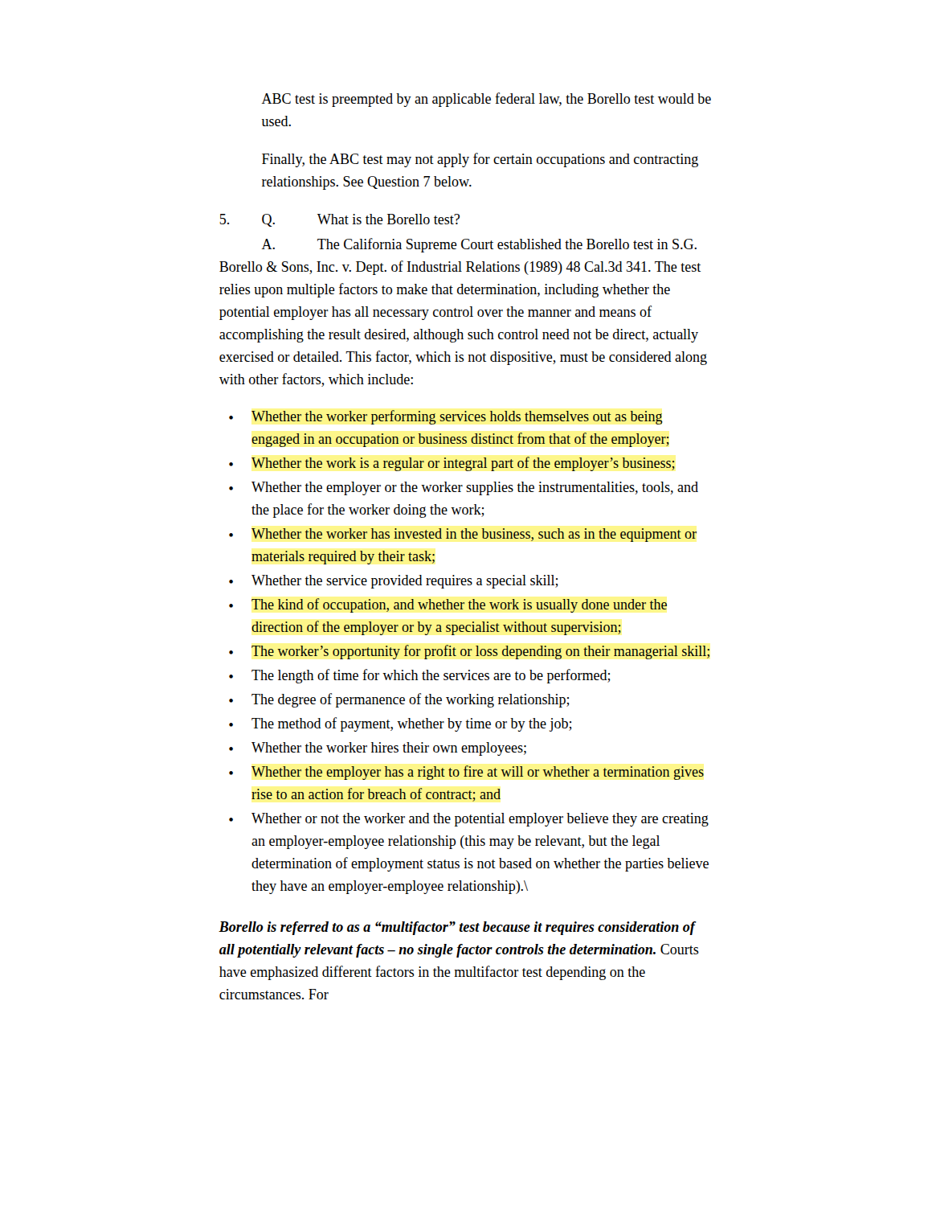ABC test is preempted by an applicable federal law, the Borello test would be used.
Finally, the ABC test may not apply for certain occupations and contracting relationships. See Question 7 below.
5. Q. What is the Borello test?
A. The California Supreme Court established the Borello test in S.G. Borello & Sons, Inc. v. Dept. of Industrial Relations (1989) 48 Cal.3d 341. The test relies upon multiple factors to make that determination, including whether the potential employer has all necessary control over the manner and means of accomplishing the result desired, although such control need not be direct, actually exercised or detailed. This factor, which is not dispositive, must be considered along with other factors, which include:
Whether the worker performing services holds themselves out as being engaged in an occupation or business distinct from that of the employer;
Whether the work is a regular or integral part of the employer’s business;
Whether the employer or the worker supplies the instrumentalities, tools, and the place for the worker doing the work;
Whether the worker has invested in the business, such as in the equipment or materials required by their task;
Whether the service provided requires a special skill;
The kind of occupation, and whether the work is usually done under the direction of the employer or by a specialist without supervision;
The worker’s opportunity for profit or loss depending on their managerial skill;
The length of time for which the services are to be performed;
The degree of permanence of the working relationship;
The method of payment, whether by time or by the job;
Whether the worker hires their own employees;
Whether the employer has a right to fire at will or whether a termination gives rise to an action for breach of contract; and
Whether or not the worker and the potential employer believe they are creating an employer-employee relationship (this may be relevant, but the legal determination of employment status is not based on whether the parties believe they have an employer-employee relationship).\
Borello is referred to as a “multifactor” test because it requires consideration of all potentially relevant facts – no single factor controls the determination. Courts have emphasized different factors in the multifactor test depending on the circumstances. For